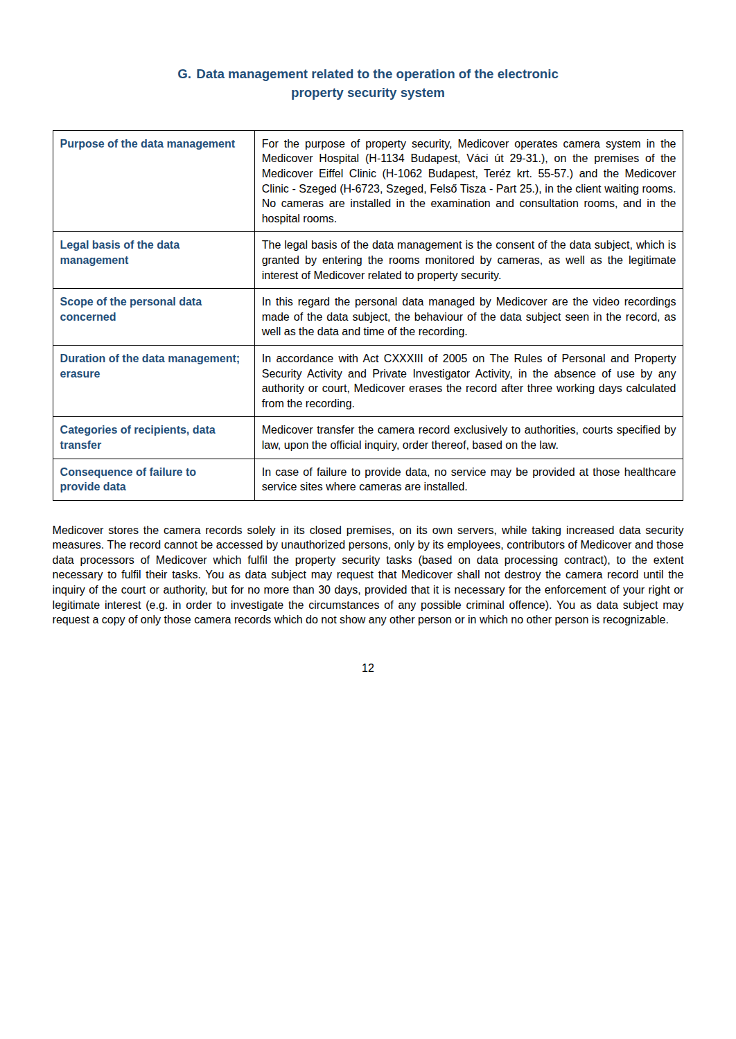G. Data management related to the operation of the electronic
property security system
| Purpose of the data management | For the purpose of property security, Medicover operates camera system in the Medicover Hospital (H-1134 Budapest, Váci út 29-31.), on the premises of the Medicover Eiffel Clinic (H-1062 Budapest, Teréz krt. 55-57.) and the Medicover Clinic - Szeged (H-6723, Szeged, Felső Tisza - Part 25.), in the client waiting rooms. No cameras are installed in the examination and consultation rooms, and in the hospital rooms. |
| Legal basis of the data management | The legal basis of the data management is the consent of the data subject, which is granted by entering the rooms monitored by cameras, as well as the legitimate interest of Medicover related to property security. |
| Scope of the personal data concerned | In this regard the personal data managed by Medicover are the video recordings made of the data subject, the behaviour of the data subject seen in the record, as well as the data and time of the recording. |
| Duration of the data management; erasure | In accordance with Act CXXXIII of 2005 on The Rules of Personal and Property Security Activity and Private Investigator Activity, in the absence of use by any authority or court, Medicover erases the record after three working days calculated from the recording. |
| Categories of recipients, data transfer | Medicover transfer the camera record exclusively to authorities, courts specified by law, upon the official inquiry, order thereof, based on the law. |
| Consequence of failure to provide data | In case of failure to provide data, no service may be provided at those healthcare service sites where cameras are installed. |
Medicover stores the camera records solely in its closed premises, on its own servers, while taking increased data security measures. The record cannot be accessed by unauthorized persons, only by its employees, contributors of Medicover and those data processors of Medicover which fulfil the property security tasks (based on data processing contract), to the extent necessary to fulfil their tasks. You as data subject may request that Medicover shall not destroy the camera record until the inquiry of the court or authority, but for no more than 30 days, provided that it is necessary for the enforcement of your right or legitimate interest (e.g. in order to investigate the circumstances of any possible criminal offence). You as data subject may request a copy of only those camera records which do not show any other person or in which no other person is recognizable.
12